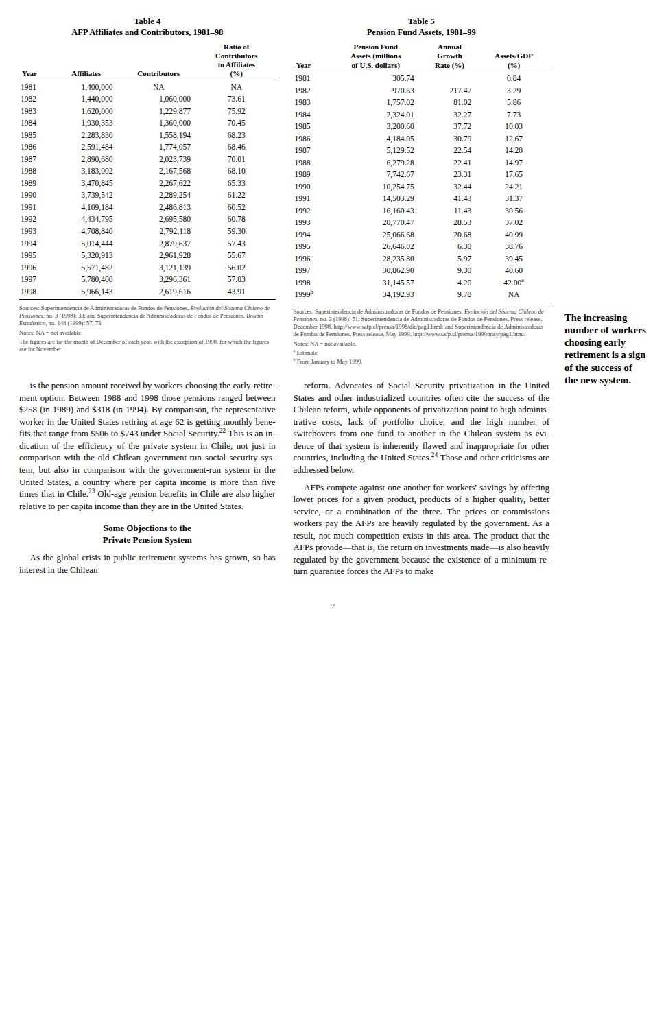Table 4
AFP Affiliates and Contributors, 1981–98
| | | | Ratio of Contributors to Affiliates |
| --- | --- | --- | --- |
| Year | Affiliates | Contributors | (%) |
| 1981 | 1,400,000 | NA | NA |
| 1982 | 1,440,000 | 1,060,000 | 73.61 |
| 1983 | 1,620,000 | 1,229,877 | 75.92 |
| 1984 | 1,930,353 | 1,360,000 | 70.45 |
| 1985 | 2,283,830 | 1,558,194 | 68.23 |
| 1986 | 2,591,484 | 1,774,057 | 68.46 |
| 1987 | 2,890,680 | 2,023,739 | 70.01 |
| 1988 | 3,183,002 | 2,167,568 | 68.10 |
| 1989 | 3,470,845 | 2,267,622 | 65.33 |
| 1990 | 3,739,542 | 2,289,254 | 61.22 |
| 1991 | 4,109,184 | 2,486,813 | 60.52 |
| 1992 | 4,434,795 | 2,695,580 | 60.78 |
| 1993 | 4,708,840 | 2,792,118 | 59.30 |
| 1994 | 5,014,444 | 2,879,637 | 57.43 |
| 1995 | 5,320,913 | 2,961,928 | 55.67 |
| 1996 | 5,571,482 | 3,121,139 | 56.02 |
| 1997 | 5,780,400 | 3,296,361 | 57.03 |
| 1998 | 5,966,143 | 2,619,616 | 43.91 |
Sources: Superintendencia de Administradoras de Fondos de Pensiones, Evolución del Sistema Chileno de Pensiones, no. 3 (1998): 33; and Superintendencia de Administradoras de Fondos de Pensiones, Boletín Estadístico, no. 148 (1999): 57, 73.
Notes: NA = not available.
The figures are for the month of December of each year, with the exception of 1990, for which the figures are for November.
Table 5
Pension Fund Assets, 1981–99
| | Pension Fund Assets (millions | Annual Growth | Assets/GDP |
| --- | --- | --- | --- |
| Year | of U.S. dollars) | Rate (%) | (%) |
| 1981 | 305.74 | | 0.84 |
| 1982 | 970.63 | 217.47 | 3.29 |
| 1983 | 1,757.02 | 81.02 | 5.86 |
| 1984 | 2,324.01 | 32.27 | 7.73 |
| 1985 | 3,200.60 | 37.72 | 10.03 |
| 1986 | 4,184.05 | 30.79 | 12.67 |
| 1987 | 5,129.52 | 22.54 | 14.20 |
| 1988 | 6,279.28 | 22.41 | 14.97 |
| 1989 | 7,742.67 | 23.31 | 17.65 |
| 1990 | 10,254.75 | 32.44 | 24.21 |
| 1991 | 14,503.29 | 41.43 | 31.37 |
| 1992 | 16,160.43 | 11.43 | 30.56 |
| 1993 | 20,770.47 | 28.53 | 37.02 |
| 1994 | 25,066.68 | 20.68 | 40.99 |
| 1995 | 26,646.02 | 6.30 | 38.76 |
| 1996 | 28,235.80 | 5.97 | 39.45 |
| 1997 | 30,862.90 | 9.30 | 40.60 |
| 1998 | 31,145.57 | 4.20 | 42.00 a |
| 1999 b | 34,192.93 | 9.78 | NA |
Sources: Superintendencia de Administradoras de Fondos de Pensiones, Evolución del Sistema Chileno de Pensiones, no. 3 (1998): 51; Superintendencia de Administradoras de Fondos de Pensiones, Press release, December 1998, http://www.safp.cl/prensa/1998/dic/pag1.html; and Superintendencia de Administradoras de Fondos de Pensiones, Press release, May 1999, http://www.safp.cl/prensa/1999/may/pag1.html.
Notes: NA = not available.
a Estimate.
b From January to May 1999.
is the pension amount received by workers choosing the early-retirement option. Between 1988 and 1998 those pensions ranged between $258 (in 1989) and $318 (in 1994). By comparison, the representative worker in the United States retiring at age 62 is getting monthly benefits that range from $506 to $743 under Social Security.22 This is an indication of the efficiency of the private system in Chile, not just in comparison with the old Chilean government-run social security system, but also in comparison with the government-run system in the United States, a country where per capita income is more than five times that in Chile.23 Old-age pension benefits in Chile are also higher relative to per capita income than they are in the United States.
Some Objections to the
Private Pension System
As the global crisis in public retirement systems has grown, so has interest in the Chilean
reform. Advocates of Social Security privatization in the United States and other industrialized countries often cite the success of the Chilean reform, while opponents of privatization point to high administrative costs, lack of portfolio choice, and the high number of switchovers from one fund to another in the Chilean system as evidence of that system is inherently flawed and inappropriate for other countries, including the United States.24 Those and other criticisms are addressed below.
AFPs compete against one another for workers' savings by offering lower prices for a given product, products of a higher quality, better service, or a combination of the three. The prices or commissions workers pay the AFPs are heavily regulated by the government. As a result, not much competition exists in this area. The product that the AFPs provide—that is, the return on investments made—is also heavily regulated by the government because the existence of a minimum return guarantee forces the AFPs to make
The increasing number of workers choosing early retirement is a sign of the success of the new system.
7